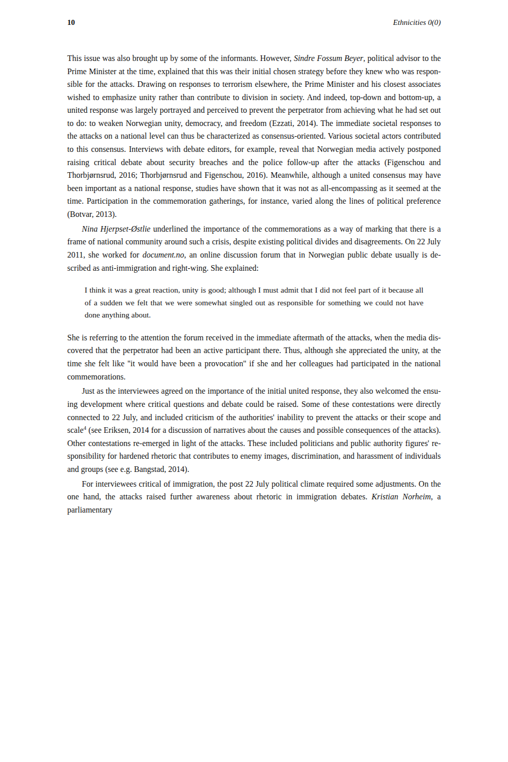10 Ethnicities 0(0)
This issue was also brought up by some of the informants. However, Sindre Fossum Beyer, political advisor to the Prime Minister at the time, explained that this was their initial chosen strategy before they knew who was responsible for the attacks. Drawing on responses to terrorism elsewhere, the Prime Minister and his closest associates wished to emphasize unity rather than contribute to division in society. And indeed, top-down and bottom-up, a united response was largely portrayed and perceived to prevent the perpetrator from achieving what he had set out to do: to weaken Norwegian unity, democracy, and freedom (Ezzati, 2014). The immediate societal responses to the attacks on a national level can thus be characterized as consensus-oriented. Various societal actors contributed to this consensus. Interviews with debate editors, for example, reveal that Norwegian media actively postponed raising critical debate about security breaches and the police follow-up after the attacks (Figenschou and Thorbjørnsrud, 2016; Thorbjørnsrud and Figenschou, 2016). Meanwhile, although a united consensus may have been important as a national response, studies have shown that it was not as all-encompassing as it seemed at the time. Participation in the commemoration gatherings, for instance, varied along the lines of political preference (Botvar, 2013).
Nina Hjerpset-Østlie underlined the importance of the commemorations as a way of marking that there is a frame of national community around such a crisis, despite existing political divides and disagreements. On 22 July 2011, she worked for document.no, an online discussion forum that in Norwegian public debate usually is described as anti-immigration and right-wing. She explained:
I think it was a great reaction, unity is good; although I must admit that I did not feel part of it because all of a sudden we felt that we were somewhat singled out as responsible for something we could not have done anything about.
She is referring to the attention the forum received in the immediate aftermath of the attacks, when the media discovered that the perpetrator had been an active participant there. Thus, although she appreciated the unity, at the time she felt like ''it would have been a provocation'' if she and her colleagues had participated in the national commemorations.
Just as the interviewees agreed on the importance of the initial united response, they also welcomed the ensuing development where critical questions and debate could be raised. Some of these contestations were directly connected to 22 July, and included criticism of the authorities' inability to prevent the attacks or their scope and scale4 (see Eriksen, 2014 for a discussion of narratives about the causes and possible consequences of the attacks). Other contestations re-emerged in light of the attacks. These included politicians and public authority figures' responsibility for hardened rhetoric that contributes to enemy images, discrimination, and harassment of individuals and groups (see e.g. Bangstad, 2014).
For interviewees critical of immigration, the post 22 July political climate required some adjustments. On the one hand, the attacks raised further awareness about rhetoric in immigration debates. Kristian Norheim, a parliamentary